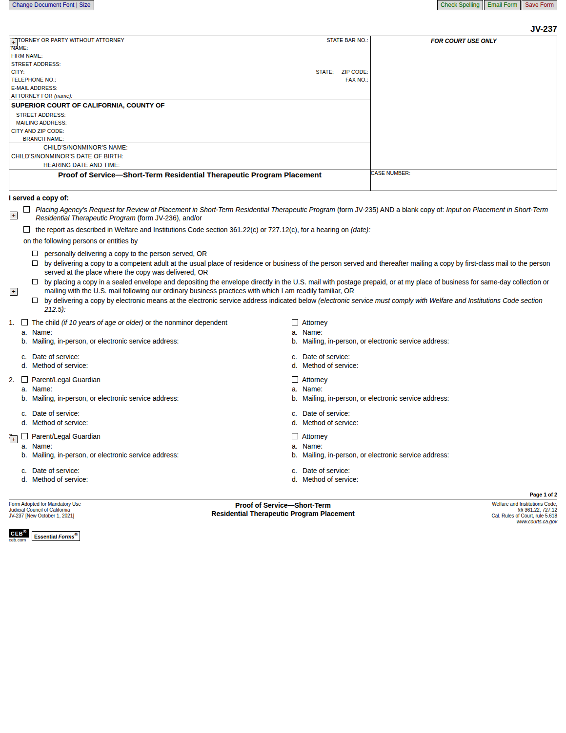Change Document Font | Size
Check Spelling
Email Form
Save Form
JV-237
+
| ATTORNEY OR PARTY WITHOUT ATTORNEY STATE BAR NO.: NAME: FIRM NAME: STREET ADDRESS: CITY: STATE: ZIP CODE: TELEPHONE NO.: FAX NO.: E-MAIL ADDRESS: ATTORNEY FOR (name): | FOR COURT USE ONLY |
| SUPERIOR COURT OF CALIFORNIA, COUNTY OF STREET ADDRESS: MAILING ADDRESS: CITY AND ZIP CODE: BRANCH NAME: |
| CHILD'S/NONMINOR'S NAME: CHILD'S/NONMINOR'S DATE OF BIRTH: HEARING DATE AND TIME: |
| Proof of Service—Short-Term Residential Therapeutic Program Placement | CASE NUMBER: |
+
I served a copy of:
Placing Agency's Request for Review of Placement in Short-Term Residential Therapeutic Program (form JV-235) AND a blank copy of: Input on Placement in Short-Term Residential Therapeutic Program (form JV-236), and/or
the report as described in Welfare and Institutions Code section 361.22(c) or 727.12(c), for a hearing on (date):
on the following persons or entities by
+
personally delivering a copy to the person served, OR
by delivering a copy to a competent adult at the usual place of residence or business of the person served and thereafter mailing a copy by first-class mail to the person served at the place where the copy was delivered, OR
by placing a copy in a sealed envelope and depositing the envelope directly in the U.S. mail with postage prepaid, or at my place of business for same-day collection or mailing with the U.S. mail following our ordinary business practices with which I am readily familiar, OR
by delivering a copy by electronic means at the electronic service address indicated below (electronic service must comply with Welfare and Institutions Code section 212.5):
1.
The child (if 10 years of age or older) or the nonminor dependent
a.
Name:
b.
Mailing, in-person, or electronic service address:
c.
Date of service:
d.
Method of service:
Attorney
a.
Name:
b.
Mailing, in-person, or electronic service address:
c.
Date of service:
d.
Method of service:
2.
Parent/Legal Guardian
a.
Name:
b.
Mailing, in-person, or electronic service address:
c.
Date of service:
d.
Method of service:
Attorney
a.
Name:
b.
Mailing, in-person, or electronic service address:
c.
Date of service:
d.
Method of service:
+
3.
Parent/Legal Guardian
a.
Name:
b.
Mailing, in-person, or electronic service address:
c.
Date of service:
d.
Method of service:
Attorney
a.
Name:
b.
Mailing, in-person, or electronic service address:
c.
Date of service:
d.
Method of service:
Page 1 of 2
Form Adopted for Mandatory Use
Judicial Council of California
JV-237 [New October 1, 2021]
Proof of Service—Short-Term
Residential Therapeutic Program Placement
Welfare and Institutions Code,
§§ 361.22, 727.12
Cal. Rules of Court, rule 5.618
www.courts.ca.gov
CEB®
ceb.com
Essential Forms®